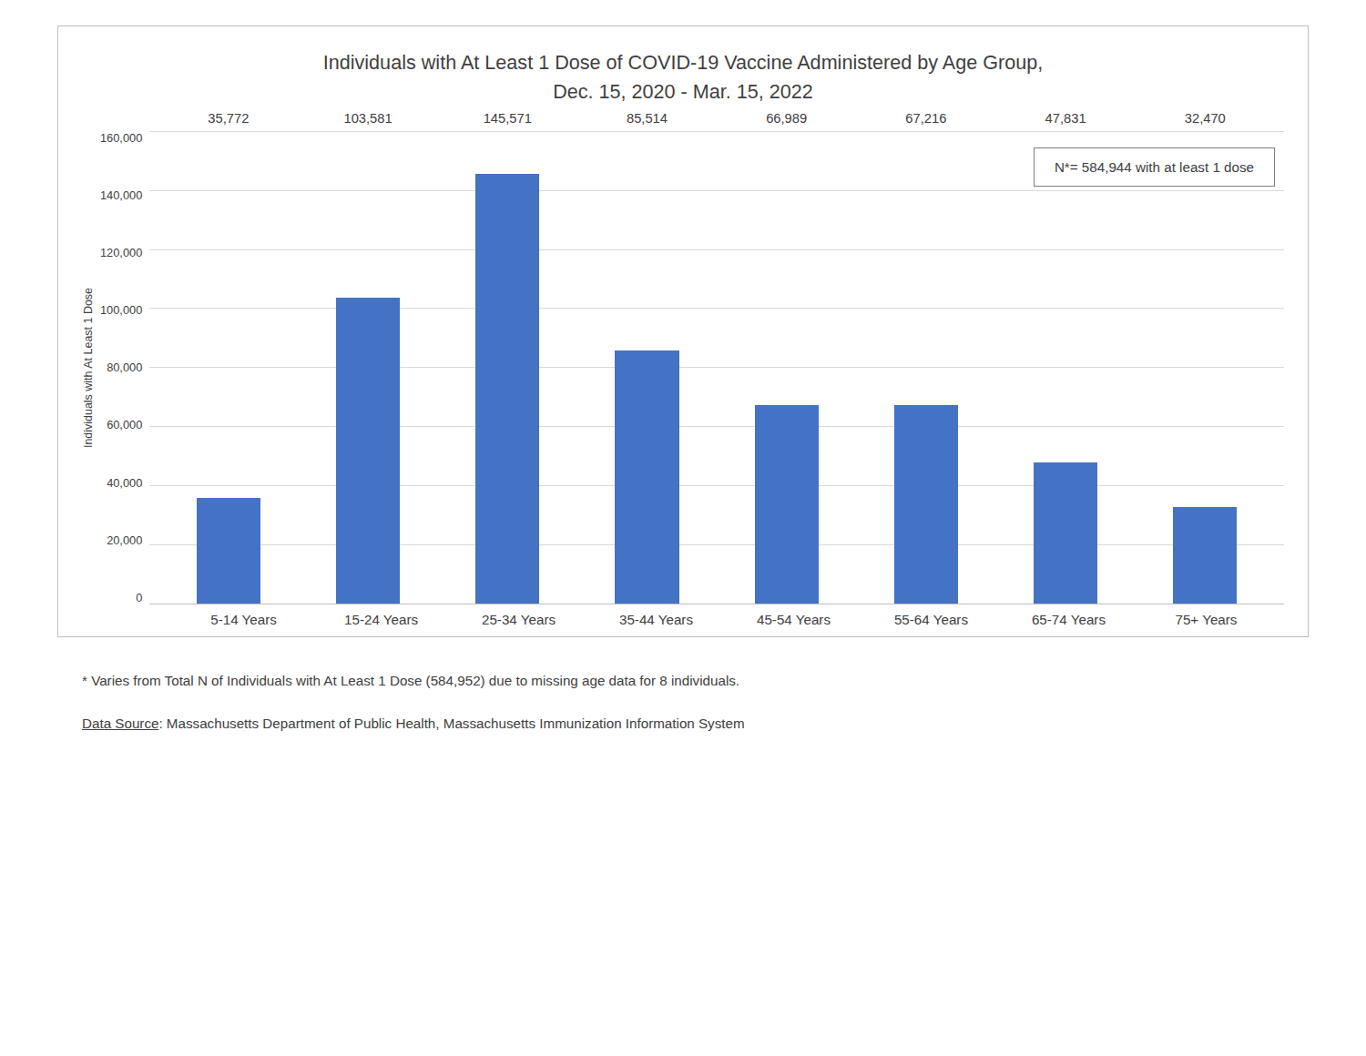Individuals with At Least 1 Dose of COVID-19 Vaccine Administered by Age Group,
Dec. 15, 2020 - Mar. 15, 2022
Individuals with At Least 1 Dose
160,000 140,000 120,000 100,000 80,000 60,000 40,000 20,000 0
N*= 584,944 with at least 1 dose
35,772
103,581
145,571
85,514
66,989
67,216
47,831
32,470
5-14 Years 15-24 Years 25-34 Years 35-44 Years 45-54 Years 55-64 Years 65-74 Years 75+ Years
* Varies from Total N of Individuals with At Least 1 Dose (584,952) due to missing age data for 8 individuals.
Data Source: Massachusetts Department of Public Health, Massachusetts Immunization Information System